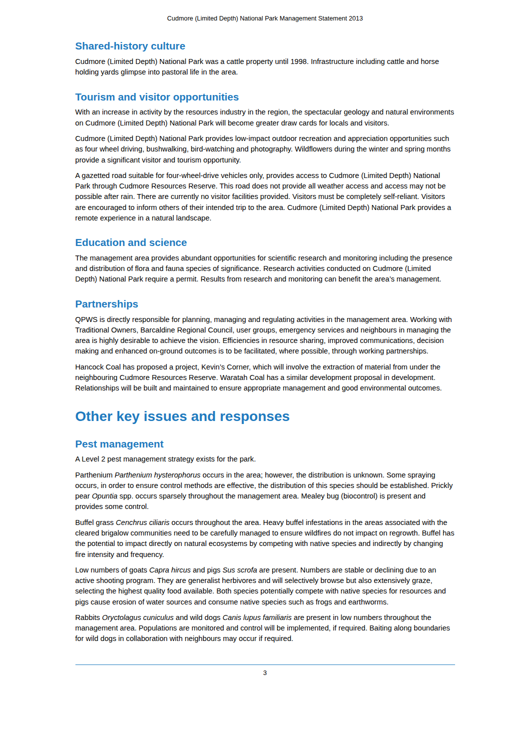Cudmore (Limited Depth) National Park Management Statement 2013
Shared-history culture
Cudmore (Limited Depth) National Park was a cattle property until 1998. Infrastructure including cattle and horse holding yards glimpse into pastoral life in the area.
Tourism and visitor opportunities
With an increase in activity by the resources industry in the region, the spectacular geology and natural environments on Cudmore (Limited Depth) National Park will become greater draw cards for locals and visitors.
Cudmore (Limited Depth) National Park provides low-impact outdoor recreation and appreciation opportunities such as four wheel driving, bushwalking, bird-watching and photography. Wildflowers during the winter and spring months provide a significant visitor and tourism opportunity.
A gazetted road suitable for four-wheel-drive vehicles only, provides access to Cudmore (Limited Depth) National Park through Cudmore Resources Reserve. This road does not provide all weather access and access may not be possible after rain. There are currently no visitor facilities provided. Visitors must be completely self-reliant. Visitors are encouraged to inform others of their intended trip to the area. Cudmore (Limited Depth) National Park provides a remote experience in a natural landscape.
Education and science
The management area provides abundant opportunities for scientific research and monitoring including the presence and distribution of flora and fauna species of significance. Research activities conducted on Cudmore (Limited Depth) National Park require a permit. Results from research and monitoring can benefit the area’s management.
Partnerships
QPWS is directly responsible for planning, managing and regulating activities in the management area. Working with Traditional Owners, Barcaldine Regional Council, user groups, emergency services and neighbours in managing the area is highly desirable to achieve the vision. Efficiencies in resource sharing, improved communications, decision making and enhanced on-ground outcomes is to be facilitated, where possible, through working partnerships.
Hancock Coal has proposed a project, Kevin’s Corner, which will involve the extraction of material from under the neighbouring Cudmore Resources Reserve. Waratah Coal has a similar development proposal in development. Relationships will be built and maintained to ensure appropriate management and good environmental outcomes.
Other key issues and responses
Pest management
A Level 2 pest management strategy exists for the park.
Parthenium Parthenium hysterophorus occurs in the area; however, the distribution is unknown. Some spraying occurs, in order to ensure control methods are effective, the distribution of this species should be established. Prickly pear Opuntia spp. occurs sparsely throughout the management area. Mealey bug (biocontrol) is present and provides some control.
Buffel grass Cenchrus ciliaris occurs throughout the area. Heavy buffel infestations in the areas associated with the cleared brigalow communities need to be carefully managed to ensure wildfires do not impact on regrowth. Buffel has the potential to impact directly on natural ecosystems by competing with native species and indirectly by changing fire intensity and frequency.
Low numbers of goats Capra hircus and pigs Sus scrofa are present. Numbers are stable or declining due to an active shooting program. They are generalist herbivores and will selectively browse but also extensively graze, selecting the highest quality food available. Both species potentially compete with native species for resources and pigs cause erosion of water sources and consume native species such as frogs and earthworms.
Rabbits Oryctolagus cuniculus and wild dogs Canis lupus familiaris are present in low numbers throughout the management area. Populations are monitored and control will be implemented, if required. Baiting along boundaries for wild dogs in collaboration with neighbours may occur if required.
3